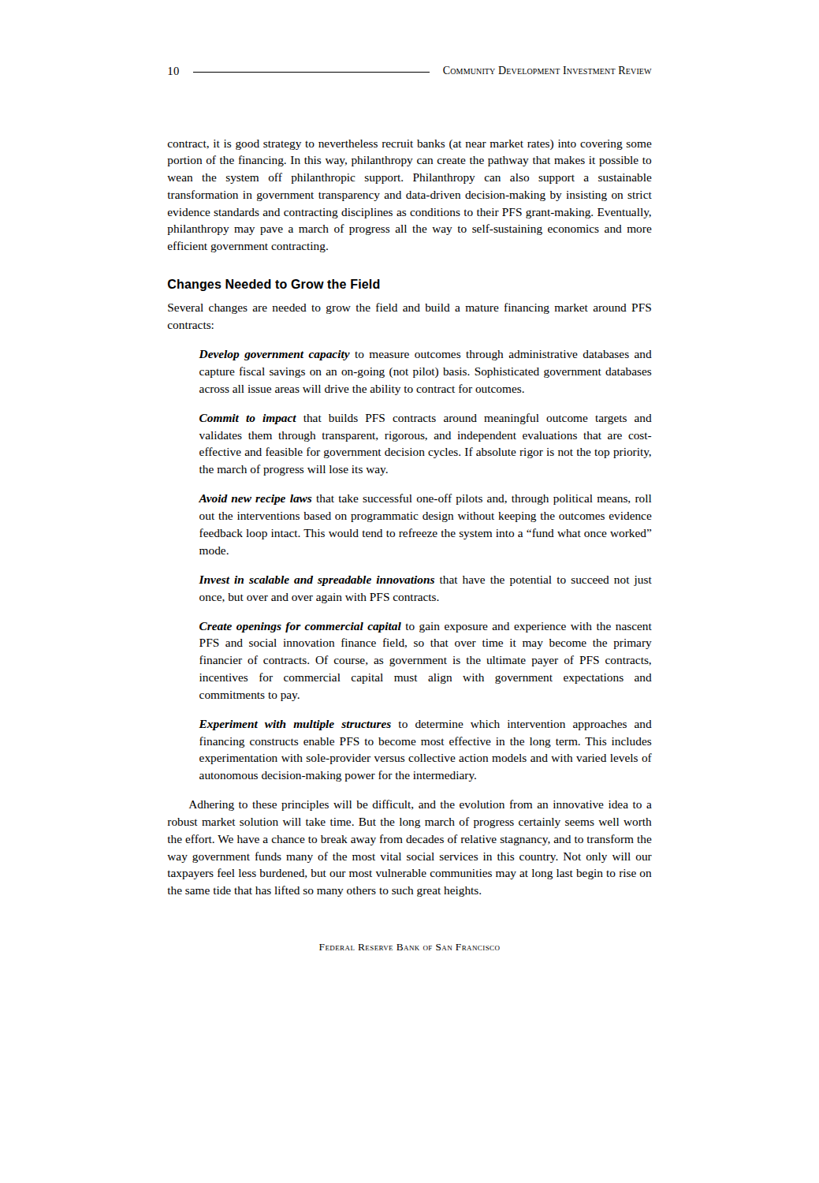10
Community Development Investment Review
contract, it is good strategy to nevertheless recruit banks (at near market rates) into covering some portion of the financing. In this way, philanthropy can create the pathway that makes it possible to wean the system off philanthropic support. Philanthropy can also support a sustainable transformation in government transparency and data-driven decision-making by insisting on strict evidence standards and contracting disciplines as conditions to their PFS grant-making. Eventually, philanthropy may pave a march of progress all the way to self-sustaining economics and more efficient government contracting.
Changes Needed to Grow the Field
Several changes are needed to grow the field and build a mature financing market around PFS contracts:
Develop government capacity to measure outcomes through administrative databases and capture fiscal savings on an on-going (not pilot) basis. Sophisticated government databases across all issue areas will drive the ability to contract for outcomes.
Commit to impact that builds PFS contracts around meaningful outcome targets and validates them through transparent, rigorous, and independent evaluations that are cost-effective and feasible for government decision cycles. If absolute rigor is not the top priority, the march of progress will lose its way.
Avoid new recipe laws that take successful one-off pilots and, through political means, roll out the interventions based on programmatic design without keeping the outcomes evidence feedback loop intact. This would tend to refreeze the system into a “fund what once worked” mode.
Invest in scalable and spreadable innovations that have the potential to succeed not just once, but over and over again with PFS contracts.
Create openings for commercial capital to gain exposure and experience with the nascent PFS and social innovation finance field, so that over time it may become the primary financier of contracts. Of course, as government is the ultimate payer of PFS contracts, incentives for commercial capital must align with government expectations and commitments to pay.
Experiment with multiple structures to determine which intervention approaches and financing constructs enable PFS to become most effective in the long term. This includes experimentation with sole-provider versus collective action models and with varied levels of autonomous decision-making power for the intermediary.
Adhering to these principles will be difficult, and the evolution from an innovative idea to a robust market solution will take time. But the long march of progress certainly seems well worth the effort. We have a chance to break away from decades of relative stagnancy, and to transform the way government funds many of the most vital social services in this country. Not only will our taxpayers feel less burdened, but our most vulnerable communities may at long last begin to rise on the same tide that has lifted so many others to such great heights.
Federal Reserve Bank of San Francisco